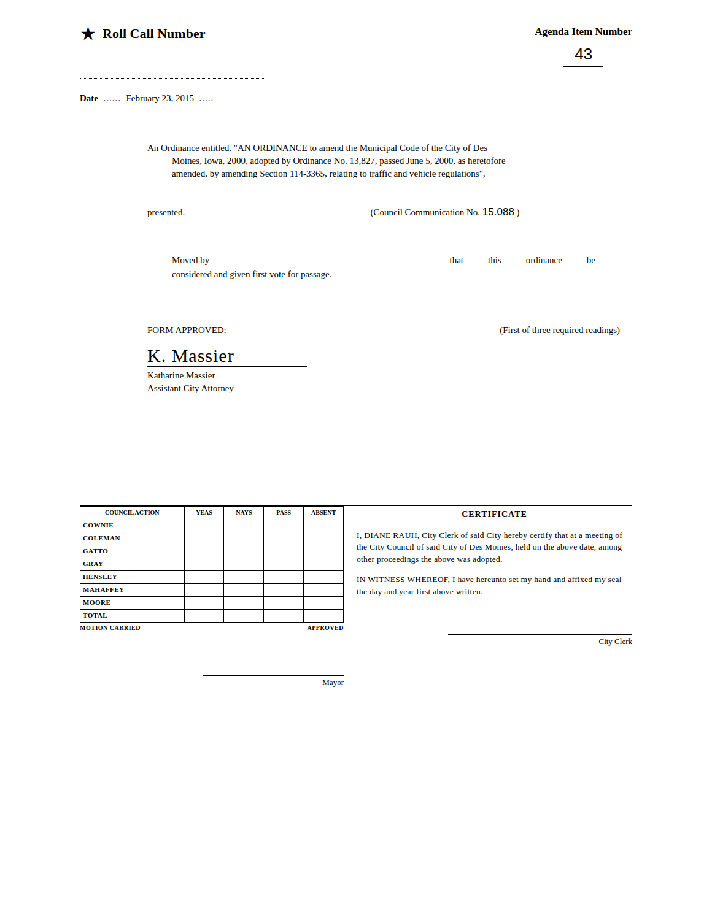★ Roll Call Number
Agenda Item Number
43
Date ...... February 23, 2015 .....
An Ordinance entitled, "AN ORDINANCE to amend the Municipal Code of the City of Des
Moines, Iowa, 2000, adopted by Ordinance No. 13,827, passed June 5, 2000, as heretofore
amended, by amending Section 114-3365, relating to traffic and vehicle regulations",
presented.
(Council Communication No. 15.088 )
Moved by that this ordinance be
considered and given first vote for passage.
FORM APPROVED:
(First of three required readings)
K. Massier
Katharine Massier
Assistant City Attorney
| COUNCIL ACTION | YEAS | NAYS | PASS | ABSENT |
| --- | --- | --- | --- | --- |
| COWNIE | | | | |
| COLEMAN | | | | |
| GATTO | | | | |
| GRAY | | | | |
| HENSLEY | | | | |
| MAHAFFEY | | | | |
| MOORE | | | | |
| TOTAL | | | | |
MOTION CARRIED APPROVED
Mayor
CERTIFICATE
I, DIANE RAUH, City Clerk of said City hereby certify that at a meeting of the City Council of said City of Des Moines, held on the above date, among other proceedings the above was adopted.
IN WITNESS WHEREOF, I have hereunto set my hand and affixed my seal the day and year first above written.
City Clerk